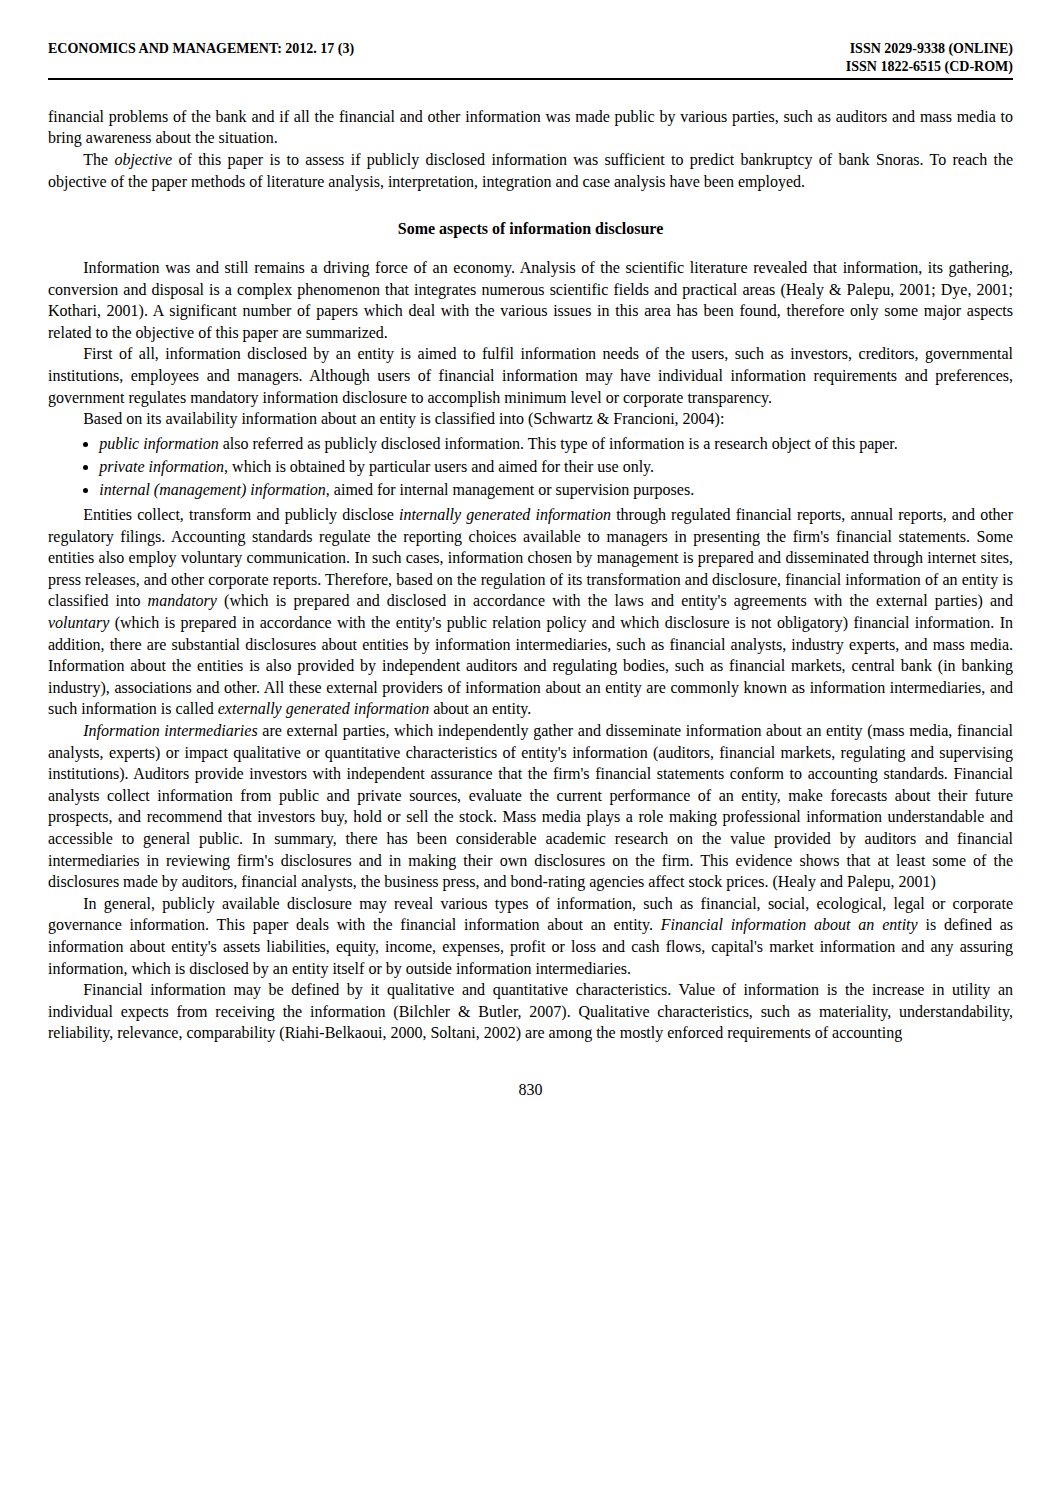ECONOMICS AND MANAGEMENT: 2012. 17 (3)
ISSN 2029-9338 (ONLINE)
ISSN 1822-6515 (CD-ROM)
financial problems of the bank and if all the financial and other information was made public by various parties, such as auditors and mass media to bring awareness about the situation.
The objective of this paper is to assess if publicly disclosed information was sufficient to predict bankruptcy of bank Snoras. To reach the objective of the paper methods of literature analysis, interpretation, integration and case analysis have been employed.
Some aspects of information disclosure
Information was and still remains a driving force of an economy. Analysis of the scientific literature revealed that information, its gathering, conversion and disposal is a complex phenomenon that integrates numerous scientific fields and practical areas (Healy & Palepu, 2001; Dye, 2001; Kothari, 2001). A significant number of papers which deal with the various issues in this area has been found, therefore only some major aspects related to the objective of this paper are summarized.
First of all, information disclosed by an entity is aimed to fulfil information needs of the users, such as investors, creditors, governmental institutions, employees and managers. Although users of financial information may have individual information requirements and preferences, government regulates mandatory information disclosure to accomplish minimum level or corporate transparency.
Based on its availability information about an entity is classified into (Schwartz & Francioni, 2004):
public information also referred as publicly disclosed information. This type of information is a research object of this paper.
private information, which is obtained by particular users and aimed for their use only.
internal (management) information, aimed for internal management or supervision purposes.
Entities collect, transform and publicly disclose internally generated information through regulated financial reports, annual reports, and other regulatory filings. Accounting standards regulate the reporting choices available to managers in presenting the firm's financial statements. Some entities also employ voluntary communication. In such cases, information chosen by management is prepared and disseminated through internet sites, press releases, and other corporate reports. Therefore, based on the regulation of its transformation and disclosure, financial information of an entity is classified into mandatory (which is prepared and disclosed in accordance with the laws and entity's agreements with the external parties) and voluntary (which is prepared in accordance with the entity's public relation policy and which disclosure is not obligatory) financial information. In addition, there are substantial disclosures about entities by information intermediaries, such as financial analysts, industry experts, and mass media. Information about the entities is also provided by independent auditors and regulating bodies, such as financial markets, central bank (in banking industry), associations and other. All these external providers of information about an entity are commonly known as information intermediaries, and such information is called externally generated information about an entity.
Information intermediaries are external parties, which independently gather and disseminate information about an entity (mass media, financial analysts, experts) or impact qualitative or quantitative characteristics of entity's information (auditors, financial markets, regulating and supervising institutions). Auditors provide investors with independent assurance that the firm's financial statements conform to accounting standards. Financial analysts collect information from public and private sources, evaluate the current performance of an entity, make forecasts about their future prospects, and recommend that investors buy, hold or sell the stock. Mass media plays a role making professional information understandable and accessible to general public. In summary, there has been considerable academic research on the value provided by auditors and financial intermediaries in reviewing firm's disclosures and in making their own disclosures on the firm. This evidence shows that at least some of the disclosures made by auditors, financial analysts, the business press, and bond-rating agencies affect stock prices. (Healy and Palepu, 2001)
In general, publicly available disclosure may reveal various types of information, such as financial, social, ecological, legal or corporate governance information. This paper deals with the financial information about an entity. Financial information about an entity is defined as information about entity's assets liabilities, equity, income, expenses, profit or loss and cash flows, capital's market information and any assuring information, which is disclosed by an entity itself or by outside information intermediaries.
Financial information may be defined by it qualitative and quantitative characteristics. Value of information is the increase in utility an individual expects from receiving the information (Bilchler & Butler, 2007). Qualitative characteristics, such as materiality, understandability, reliability, relevance, comparability (Riahi-Belkaoui, 2000, Soltani, 2002) are among the mostly enforced requirements of accounting
830